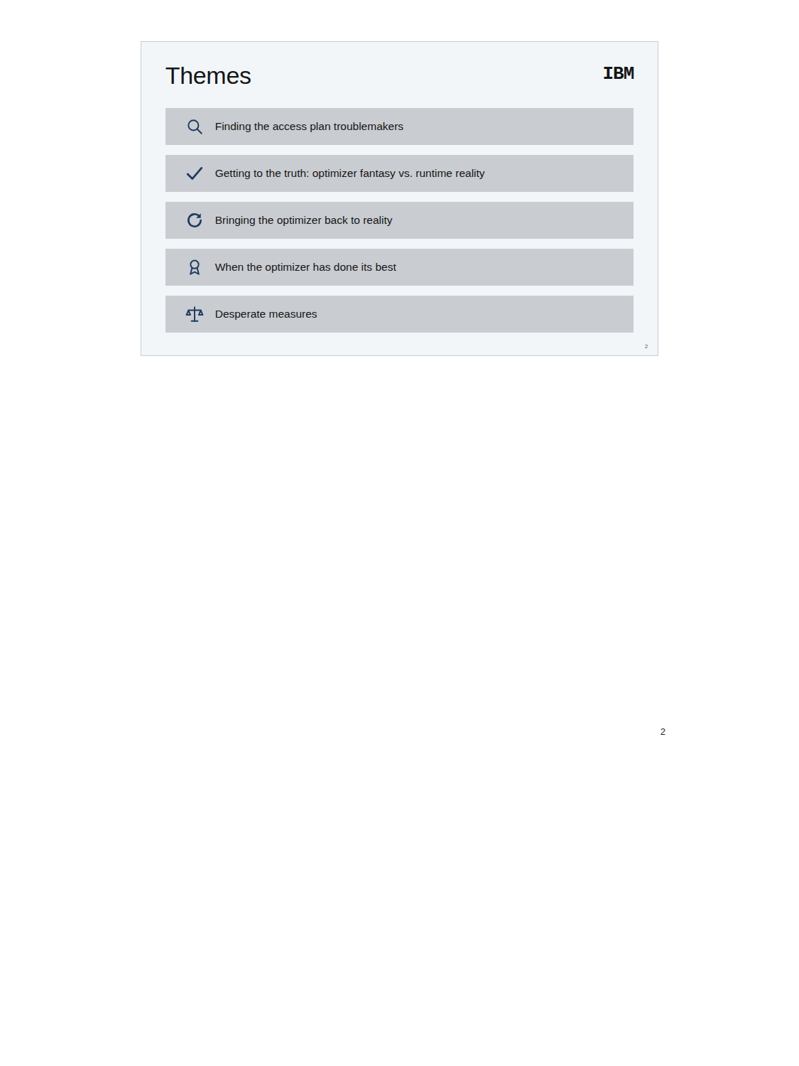Themes
IBM
Finding the access plan troublemakers
Getting to the truth: optimizer fantasy vs. runtime reality
Bringing the optimizer back to reality
When the optimizer has done its best
Desperate measures
2
2